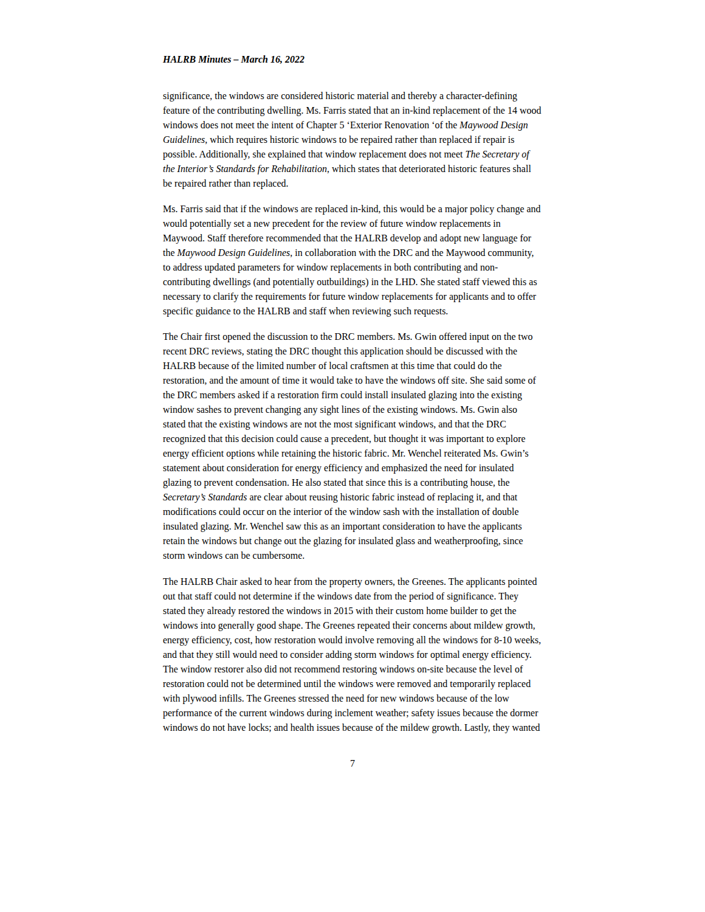HALRB Minutes – March 16, 2022
significance, the windows are considered historic material and thereby a character-defining feature of the contributing dwelling. Ms. Farris stated that an in-kind replacement of the 14 wood windows does not meet the intent of Chapter 5 ‘Exterior Renovation ‘of the Maywood Design Guidelines, which requires historic windows to be repaired rather than replaced if repair is possible. Additionally, she explained that window replacement does not meet The Secretary of the Interior’s Standards for Rehabilitation, which states that deteriorated historic features shall be repaired rather than replaced.
Ms. Farris said that if the windows are replaced in-kind, this would be a major policy change and would potentially set a new precedent for the review of future window replacements in Maywood. Staff therefore recommended that the HALRB develop and adopt new language for the Maywood Design Guidelines, in collaboration with the DRC and the Maywood community, to address updated parameters for window replacements in both contributing and non-contributing dwellings (and potentially outbuildings) in the LHD. She stated staff viewed this as necessary to clarify the requirements for future window replacements for applicants and to offer specific guidance to the HALRB and staff when reviewing such requests.
The Chair first opened the discussion to the DRC members. Ms. Gwin offered input on the two recent DRC reviews, stating the DRC thought this application should be discussed with the HALRB because of the limited number of local craftsmen at this time that could do the restoration, and the amount of time it would take to have the windows off site. She said some of the DRC members asked if a restoration firm could install insulated glazing into the existing window sashes to prevent changing any sight lines of the existing windows. Ms. Gwin also stated that the existing windows are not the most significant windows, and that the DRC recognized that this decision could cause a precedent, but thought it was important to explore energy efficient options while retaining the historic fabric. Mr. Wenchel reiterated Ms. Gwin’s statement about consideration for energy efficiency and emphasized the need for insulated glazing to prevent condensation. He also stated that since this is a contributing house, the Secretary’s Standards are clear about reusing historic fabric instead of replacing it, and that modifications could occur on the interior of the window sash with the installation of double insulated glazing. Mr. Wenchel saw this as an important consideration to have the applicants retain the windows but change out the glazing for insulated glass and weatherproofing, since storm windows can be cumbersome.
The HALRB Chair asked to hear from the property owners, the Greenes. The applicants pointed out that staff could not determine if the windows date from the period of significance. They stated they already restored the windows in 2015 with their custom home builder to get the windows into generally good shape. The Greenes repeated their concerns about mildew growth, energy efficiency, cost, how restoration would involve removing all the windows for 8-10 weeks, and that they still would need to consider adding storm windows for optimal energy efficiency. The window restorer also did not recommend restoring windows on-site because the level of restoration could not be determined until the windows were removed and temporarily replaced with plywood infills. The Greenes stressed the need for new windows because of the low performance of the current windows during inclement weather; safety issues because the dormer windows do not have locks; and health issues because of the mildew growth. Lastly, they wanted
7